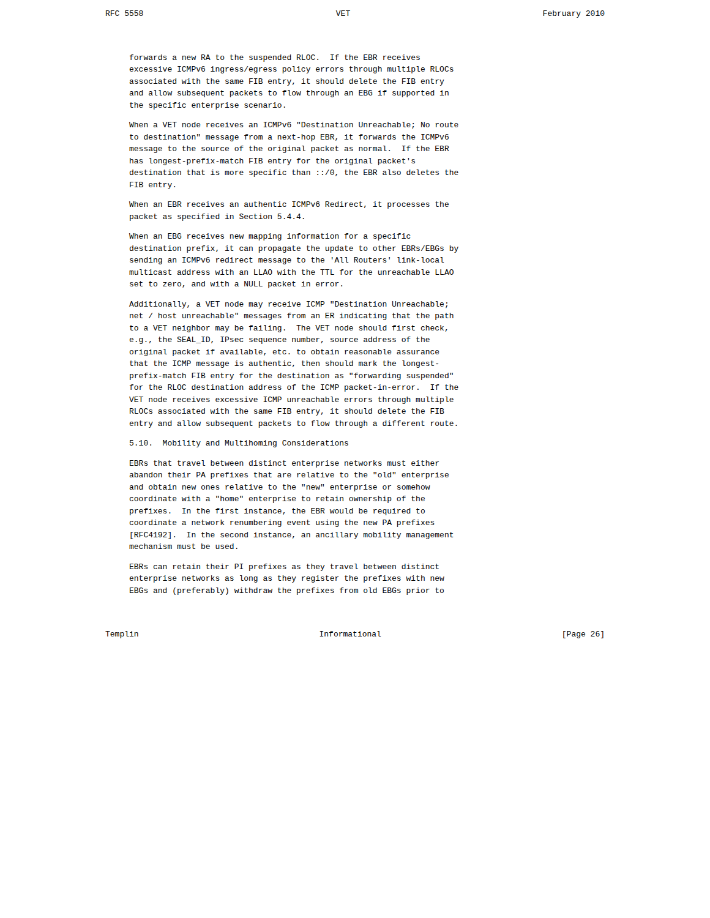RFC 5558 VET February 2010
forwards a new RA to the suspended RLOC. If the EBR receives excessive ICMPv6 ingress/egress policy errors through multiple RLOCs associated with the same FIB entry, it should delete the FIB entry and allow subsequent packets to flow through an EBG if supported in the specific enterprise scenario.
When a VET node receives an ICMPv6 "Destination Unreachable; No route to destination" message from a next-hop EBR, it forwards the ICMPv6 message to the source of the original packet as normal. If the EBR has longest-prefix-match FIB entry for the original packet's destination that is more specific than ::/0, the EBR also deletes the FIB entry.
When an EBR receives an authentic ICMPv6 Redirect, it processes the packet as specified in Section 5.4.4.
When an EBG receives new mapping information for a specific destination prefix, it can propagate the update to other EBRs/EBGs by sending an ICMPv6 redirect message to the 'All Routers' link-local multicast address with an LLAO with the TTL for the unreachable LLAO set to zero, and with a NULL packet in error.
Additionally, a VET node may receive ICMP "Destination Unreachable; net / host unreachable" messages from an ER indicating that the path to a VET neighbor may be failing. The VET node should first check, e.g., the SEAL_ID, IPsec sequence number, source address of the original packet if available, etc. to obtain reasonable assurance that the ICMP message is authentic, then should mark the longest- prefix-match FIB entry for the destination as "forwarding suspended" for the RLOC destination address of the ICMP packet-in-error. If the VET node receives excessive ICMP unreachable errors through multiple RLOCs associated with the same FIB entry, it should delete the FIB entry and allow subsequent packets to flow through a different route.
5.10. Mobility and Multihoming Considerations
EBRs that travel between distinct enterprise networks must either abandon their PA prefixes that are relative to the "old" enterprise and obtain new ones relative to the "new" enterprise or somehow coordinate with a "home" enterprise to retain ownership of the prefixes. In the first instance, the EBR would be required to coordinate a network renumbering event using the new PA prefixes [RFC4192]. In the second instance, an ancillary mobility management mechanism must be used.
EBRs can retain their PI prefixes as they travel between distinct enterprise networks as long as they register the prefixes with new EBGs and (preferably) withdraw the prefixes from old EBGs prior to
Templin Informational [Page 26]